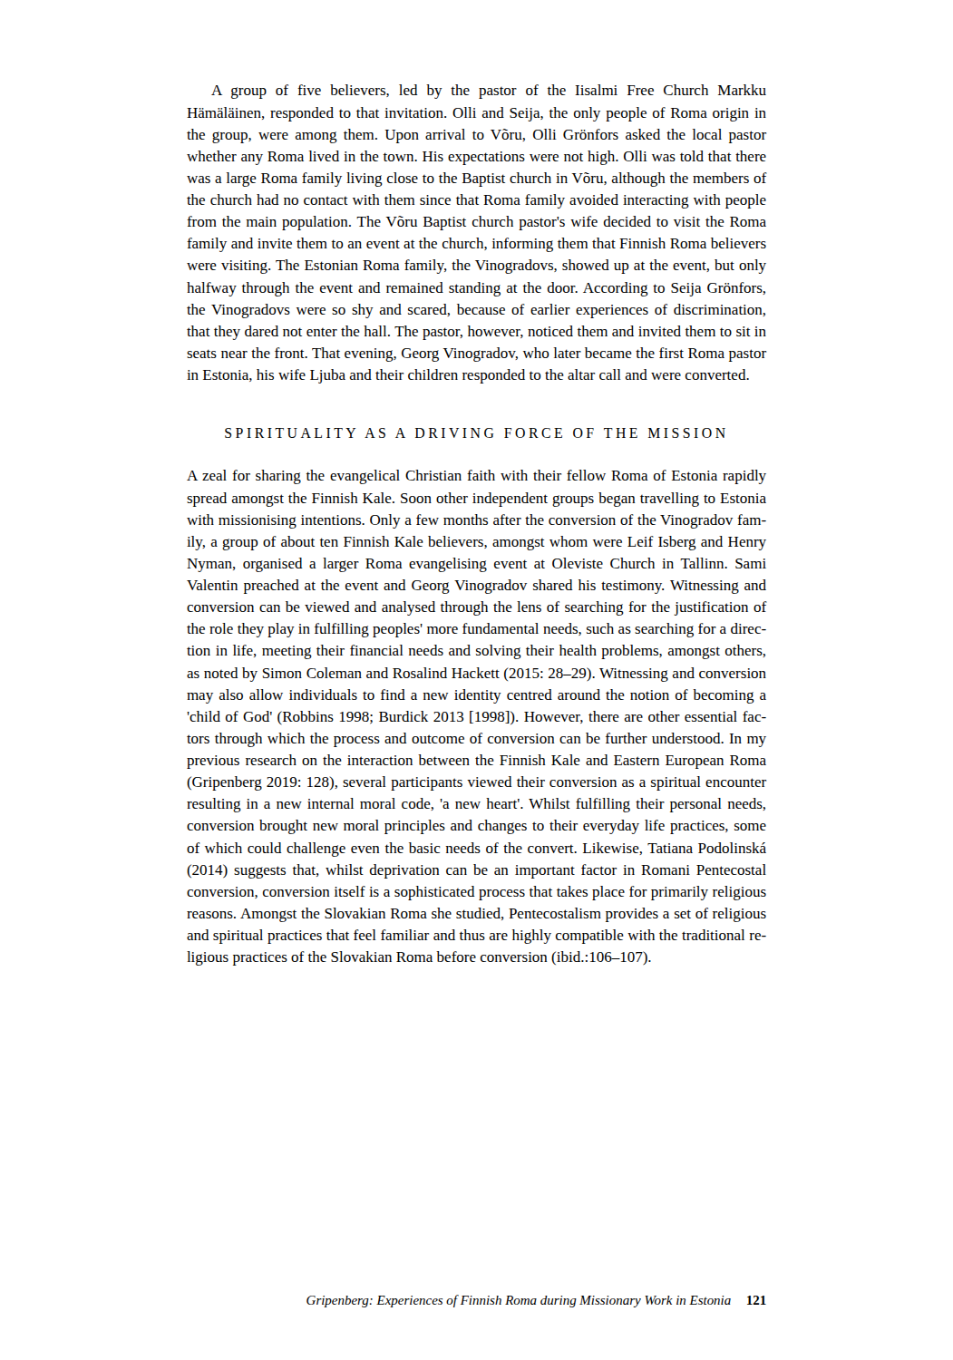A group of five believers, led by the pastor of the Iisalmi Free Church Markku Hämäläinen, responded to that invitation. Olli and Seija, the only people of Roma origin in the group, were among them. Upon arrival to Võru, Olli Grönfors asked the local pastor whether any Roma lived in the town. His expectations were not high. Olli was told that there was a large Roma family living close to the Baptist church in Võru, although the members of the church had no contact with them since that Roma family avoided interacting with people from the main population. The Võru Baptist church pastor's wife decided to visit the Roma family and invite them to an event at the church, informing them that Finnish Roma believers were visiting. The Estonian Roma family, the Vinogradovs, showed up at the event, but only halfway through the event and remained standing at the door. According to Seija Grönfors, the Vinogradovs were so shy and scared, because of earlier experiences of discrimination, that they dared not enter the hall. The pastor, however, noticed them and invited them to sit in seats near the front. That evening, Georg Vinogradov, who later became the first Roma pastor in Estonia, his wife Ljuba and their children responded to the altar call and were converted.
Spirituality as a driving force of the mission
A zeal for sharing the evangelical Christian faith with their fellow Roma of Estonia rapidly spread amongst the Finnish Kale. Soon other independent groups began travelling to Estonia with missionising intentions. Only a few months after the conversion of the Vinogradov family, a group of about ten Finnish Kale believers, amongst whom were Leif Isberg and Henry Nyman, organised a larger Roma evangelising event at Oleviste Church in Tallinn. Sami Valentin preached at the event and Georg Vinogradov shared his testimony. Witnessing and conversion can be viewed and analysed through the lens of searching for the justification of the role they play in fulfilling peoples' more fundamental needs, such as searching for a direction in life, meeting their financial needs and solving their health problems, amongst others, as noted by Simon Coleman and Rosalind Hackett (2015: 28–29). Witnessing and conversion may also allow individuals to find a new identity centred around the notion of becoming a 'child of God' (Robbins 1998; Burdick 2013 [1998]). However, there are other essential factors through which the process and outcome of conversion can be further understood. In my previous research on the interaction between the Finnish Kale and Eastern European Roma (Gripenberg 2019: 128), several participants viewed their conversion as a spiritual encounter resulting in a new internal moral code, 'a new heart'. Whilst fulfilling their personal needs, conversion brought new moral principles and changes to their everyday life practices, some of which could challenge even the basic needs of the convert. Likewise, Tatiana Podolinská (2014) suggests that, whilst deprivation can be an important factor in Romani Pentecostal conversion, conversion itself is a sophisticated process that takes place for primarily religious reasons. Amongst the Slovakian Roma she studied, Pentecostalism provides a set of religious and spiritual practices that feel familiar and thus are highly compatible with the traditional religious practices of the Slovakian Roma before conversion (ibid.:106–107).
Gripenberg: Experiences of Finnish Roma during Missionary Work in Estonia 121